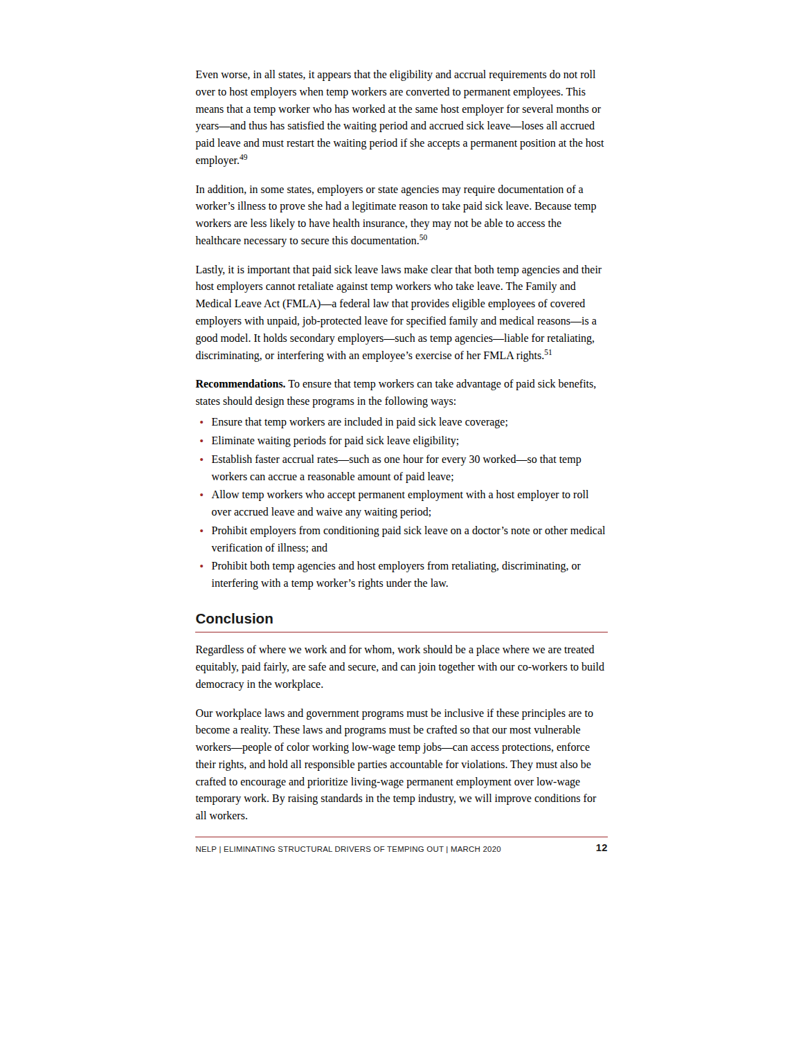Even worse, in all states, it appears that the eligibility and accrual requirements do not roll over to host employers when temp workers are converted to permanent employees. This means that a temp worker who has worked at the same host employer for several months or years—and thus has satisfied the waiting period and accrued sick leave—loses all accrued paid leave and must restart the waiting period if she accepts a permanent position at the host employer.49
In addition, in some states, employers or state agencies may require documentation of a worker’s illness to prove she had a legitimate reason to take paid sick leave. Because temp workers are less likely to have health insurance, they may not be able to access the healthcare necessary to secure this documentation.50
Lastly, it is important that paid sick leave laws make clear that both temp agencies and their host employers cannot retaliate against temp workers who take leave. The Family and Medical Leave Act (FMLA)—a federal law that provides eligible employees of covered employers with unpaid, job-protected leave for specified family and medical reasons—is a good model. It holds secondary employers—such as temp agencies—liable for retaliating, discriminating, or interfering with an employee’s exercise of her FMLA rights.51
Recommendations. To ensure that temp workers can take advantage of paid sick benefits, states should design these programs in the following ways:
Ensure that temp workers are included in paid sick leave coverage;
Eliminate waiting periods for paid sick leave eligibility;
Establish faster accrual rates—such as one hour for every 30 worked—so that temp workers can accrue a reasonable amount of paid leave;
Allow temp workers who accept permanent employment with a host employer to roll over accrued leave and waive any waiting period;
Prohibit employers from conditioning paid sick leave on a doctor’s note or other medical verification of illness; and
Prohibit both temp agencies and host employers from retaliating, discriminating, or interfering with a temp worker’s rights under the law.
Conclusion
Regardless of where we work and for whom, work should be a place where we are treated equitably, paid fairly, are safe and secure, and can join together with our co-workers to build democracy in the workplace.
Our workplace laws and government programs must be inclusive if these principles are to become a reality. These laws and programs must be crafted so that our most vulnerable workers—people of color working low-wage temp jobs—can access protections, enforce their rights, and hold all responsible parties accountable for violations. They must also be crafted to encourage and prioritize living-wage permanent employment over low-wage temporary work. By raising standards in the temp industry, we will improve conditions for all workers.
NELP | ELIMINATING STRUCTURAL DRIVERS OF TEMPING OUT | MARCH 2020 12